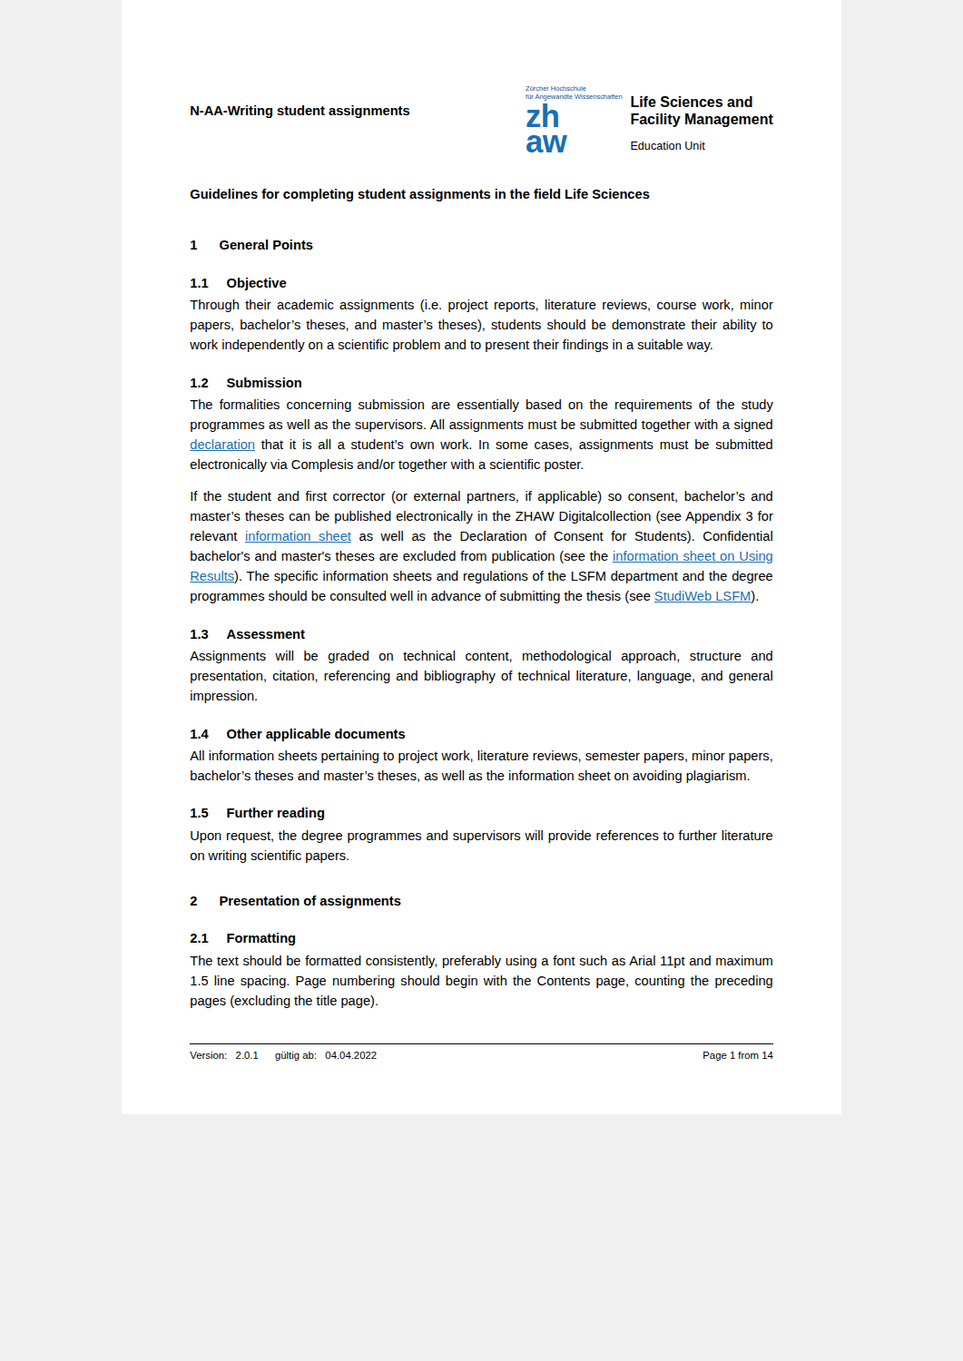N-AA-Writing student assignments
Zürcher Hochschule
für Angewandte Wissenschaften
zh aw
Life Sciences and
Facility Management
Education Unit
Guidelines for completing student assignments in the field Life Sciences
1 General Points
1.1 Objective
Through their academic assignments (i.e. project reports, literature reviews, course work, minor papers, bachelor’s theses, and master’s theses), students should be demonstrate their ability to work independently on a scientific problem and to present their findings in a suitable way.
1.2 Submission
The formalities concerning submission are essentially based on the requirements of the study programmes as well as the supervisors. All assignments must be submitted together with a signed declaration that it is all a student’s own work. In some cases, assignments must be submitted electronically via Complesis and/or together with a scientific poster.
If the student and first corrector (or external partners, if applicable) so consent, bachelor’s and master’s theses can be published electronically in the ZHAW Digitalcollection (see Appendix 3 for relevant information sheet as well as the Declaration of Consent for Students). Confidential bachelor's and master's theses are excluded from publication (see the information sheet on Using Results). The specific information sheets and regulations of the LSFM department and the degree programmes should be consulted well in advance of submitting the thesis (see StudiWeb LSFM).
1.3 Assessment
Assignments will be graded on technical content, methodological approach, structure and presentation, citation, referencing and bibliography of technical literature, language, and general impression.
1.4 Other applicable documents
All information sheets pertaining to project work, literature reviews, semester papers, minor papers, bachelor’s theses and master’s theses, as well as the information sheet on avoiding plagiarism.
1.5 Further reading
Upon request, the degree programmes and supervisors will provide references to further literature on writing scientific papers.
2 Presentation of assignments
2.1 Formatting
The text should be formatted consistently, preferably using a font such as Arial 11pt and maximum 1.5 line spacing. Page numbering should begin with the Contents page, counting the preceding pages (excluding the title page).
Version: 2.0.1 gültig ab: 04.04.2022
Page 1 from 14